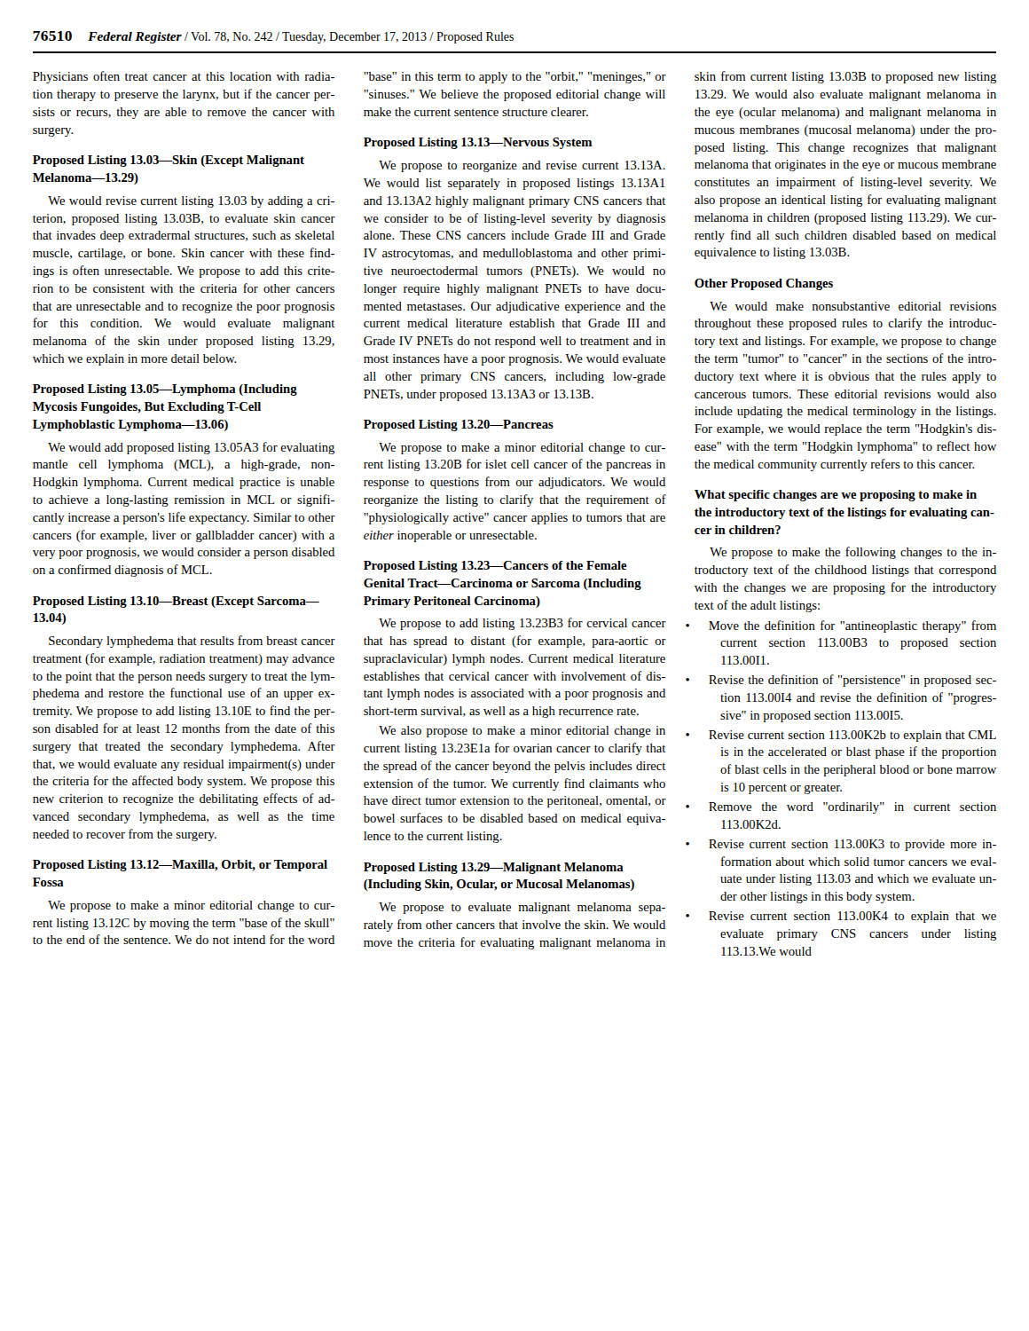76510 Federal Register / Vol. 78, No. 242 / Tuesday, December 17, 2013 / Proposed Rules
Physicians often treat cancer at this location with radiation therapy to preserve the larynx, but if the cancer persists or recurs, they are able to remove the cancer with surgery.
Proposed Listing 13.03—Skin (Except Malignant Melanoma—13.29)
We would revise current listing 13.03 by adding a criterion, proposed listing 13.03B, to evaluate skin cancer that invades deep extradermal structures, such as skeletal muscle, cartilage, or bone. Skin cancer with these findings is often unresectable. We propose to add this criterion to be consistent with the criteria for other cancers that are unresectable and to recognize the poor prognosis for this condition. We would evaluate malignant melanoma of the skin under proposed listing 13.29, which we explain in more detail below.
Proposed Listing 13.05—Lymphoma (Including Mycosis Fungoides, But Excluding T-Cell Lymphoblastic Lymphoma—13.06)
We would add proposed listing 13.05A3 for evaluating mantle cell lymphoma (MCL), a high-grade, non-Hodgkin lymphoma. Current medical practice is unable to achieve a long-lasting remission in MCL or significantly increase a person's life expectancy. Similar to other cancers (for example, liver or gallbladder cancer) with a very poor prognosis, we would consider a person disabled on a confirmed diagnosis of MCL.
Proposed Listing 13.10—Breast (Except Sarcoma—13.04)
Secondary lymphedema that results from breast cancer treatment (for example, radiation treatment) may advance to the point that the person needs surgery to treat the lymphedema and restore the functional use of an upper extremity. We propose to add listing 13.10E to find the person disabled for at least 12 months from the date of this surgery that treated the secondary lymphedema. After that, we would evaluate any residual impairment(s) under the criteria for the affected body system. We propose this new criterion to recognize the debilitating effects of advanced secondary lymphedema, as well as the time needed to recover from the surgery.
Proposed Listing 13.12—Maxilla, Orbit, or Temporal Fossa
We propose to make a minor editorial change to current listing 13.12C by moving the term "base of the skull" to the end of the sentence. We do not intend for the word "base" in this term to apply to the "orbit," "meninges," or "sinuses." We believe the proposed editorial change will make the current sentence structure clearer.
Proposed Listing 13.13—Nervous System
We propose to reorganize and revise current 13.13A. We would list separately in proposed listings 13.13A1 and 13.13A2 highly malignant primary CNS cancers that we consider to be of listing-level severity by diagnosis alone. These CNS cancers include Grade III and Grade IV astrocytomas, and medulloblastoma and other primitive neuroectodermal tumors (PNETs). We would no longer require highly malignant PNETs to have documented metastases. Our adjudicative experience and the current medical literature establish that Grade III and Grade IV PNETs do not respond well to treatment and in most instances have a poor prognosis. We would evaluate all other primary CNS cancers, including low-grade PNETs, under proposed 13.13A3 or 13.13B.
Proposed Listing 13.20—Pancreas
We propose to make a minor editorial change to current listing 13.20B for islet cell cancer of the pancreas in response to questions from our adjudicators. We would reorganize the listing to clarify that the requirement of "physiologically active" cancer applies to tumors that are either inoperable or unresectable.
Proposed Listing 13.23—Cancers of the Female Genital Tract—Carcinoma or Sarcoma (Including Primary Peritoneal Carcinoma)
We propose to add listing 13.23B3 for cervical cancer that has spread to distant (for example, para-aortic or supraclavicular) lymph nodes. Current medical literature establishes that cervical cancer with involvement of distant lymph nodes is associated with a poor prognosis and short-term survival, as well as a high recurrence rate.
We also propose to make a minor editorial change in current listing 13.23E1a for ovarian cancer to clarify that the spread of the cancer beyond the pelvis includes direct extension of the tumor. We currently find claimants who have direct tumor extension to the peritoneal, omental, or bowel surfaces to be disabled based on medical equivalence to the current listing.
Proposed Listing 13.29—Malignant Melanoma (Including Skin, Ocular, or Mucosal Melanomas)
We propose to evaluate malignant melanoma separately from other cancers that involve the skin. We would move the criteria for evaluating malignant melanoma in skin from current listing 13.03B to proposed new listing 13.29. We would also evaluate malignant melanoma in the eye (ocular melanoma) and malignant melanoma in mucous membranes (mucosal melanoma) under the proposed listing. This change recognizes that malignant melanoma that originates in the eye or mucous membrane constitutes an impairment of listing-level severity. We also propose an identical listing for evaluating malignant melanoma in children (proposed listing 113.29). We currently find all such children disabled based on medical equivalence to listing 13.03B.
Other Proposed Changes
We would make nonsubstantive editorial revisions throughout these proposed rules to clarify the introductory text and listings. For example, we propose to change the term "tumor" to "cancer" in the sections of the introductory text where it is obvious that the rules apply to cancerous tumors. These editorial revisions would also include updating the medical terminology in the listings. For example, we would replace the term "Hodgkin's disease" with the term "Hodgkin lymphoma" to reflect how the medical community currently refers to this cancer.
What specific changes are we proposing to make in the introductory text of the listings for evaluating cancer in children?
We propose to make the following changes to the introductory text of the childhood listings that correspond with the changes we are proposing for the introductory text of the adult listings:
Move the definition for "antineoplastic therapy" from current section 113.00B3 to proposed section 113.00I1.
Revise the definition of "persistence" in proposed section 113.00I4 and revise the definition of "progressive" in proposed section 113.00I5.
Revise current section 113.00K2b to explain that CML is in the accelerated or blast phase if the proportion of blast cells in the peripheral blood or bone marrow is 10 percent or greater.
Remove the word "ordinarily" in current section 113.00K2d.
Revise current section 113.00K3 to provide more information about which solid tumor cancers we evaluate under listing 113.03 and which we evaluate under other listings in this body system.
Revise current section 113.00K4 to explain that we evaluate primary CNS cancers under listing 113.13.We would